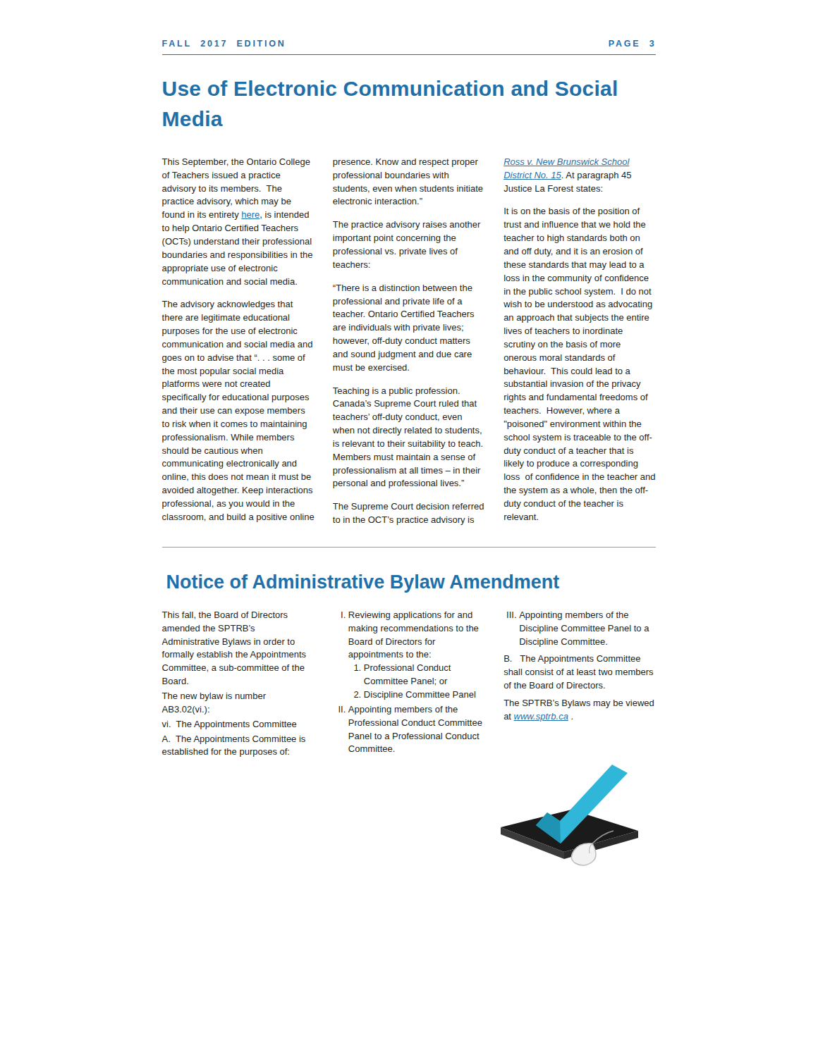Fall 2017 Edition Page 3
Use of Electronic Communication and Social Media
This September, the Ontario College of Teachers issued a practice advisory to its members. The practice advisory, which may be found in its entirety here, is intended to help Ontario Certified Teachers (OCTs) understand their professional boundaries and responsibilities in the appropriate use of electronic communication and social media.
The advisory acknowledges that there are legitimate educational purposes for the use of electronic communication and social media and goes on to advise that “. . . some of the most popular social media platforms were not created specifically for educational purposes and their use can expose members to risk when it comes to maintaining professionalism. While members should be cautious when communicating electronically and online, this does not mean it must be avoided altogether. Keep interactions professional, as you would in the classroom, and build a positive online presence. Know and respect proper professional boundaries with students, even when students initiate electronic interaction.”
The practice advisory raises another important point concerning the professional vs. private lives of teachers:
“There is a distinction between the professional and private life of a teacher. Ontario Certified Teachers are individuals with private lives; however, off-duty conduct matters and sound judgment and due care must be exercised.
Teaching is a public profession. Canada’s Supreme Court ruled that teachers’ off-duty conduct, even when not directly related to students, is relevant to their suitability to teach. Members must maintain a sense of professionalism at all times – in their personal and professional lives.”
The Supreme Court decision referred to in the OCT’s practice advisory is Ross v. New Brunswick School District No. 15. At paragraph 45 Justice La Forest states:
It is on the basis of the position of trust and influence that we hold the teacher to high standards both on and off duty, and it is an erosion of these standards that may lead to a loss in the community of confidence in the public school system. I do not wish to be understood as advocating an approach that subjects the entire lives of teachers to inordinate scrutiny on the basis of more onerous moral standards of behaviour. This could lead to a substantial invasion of the privacy rights and fundamental freedoms of teachers. However, where a "poisoned" environment within the school system is traceable to the off-duty conduct of a teacher that is likely to produce a corresponding loss of confidence in the teacher and the system as a whole, then the off-duty conduct of the teacher is relevant.
Notice of Administrative Bylaw Amendment
This fall, the Board of Directors amended the SPTRB’s Administrative Bylaws in order to formally establish the Appointments Committee, a sub-committee of the Board.
The new bylaw is number AB3.02(vi.):
vi. The Appointments Committee
A. The Appointments Committee is established for the purposes of:
Reviewing applications for and making recommendations to the Board of Directors for appointments to the:
Professional Conduct Committee Panel; or
Discipline Committee Panel
Appointing members of the Professional Conduct Committee Panel to a Professional Conduct Committee.
Appointing members of the Discipline Committee Panel to a Discipline Committee.
B. The Appointments Committee shall consist of at least two members of the Board of Directors.
The SPTRB’s Bylaws may be viewed at www.sptrb.ca .